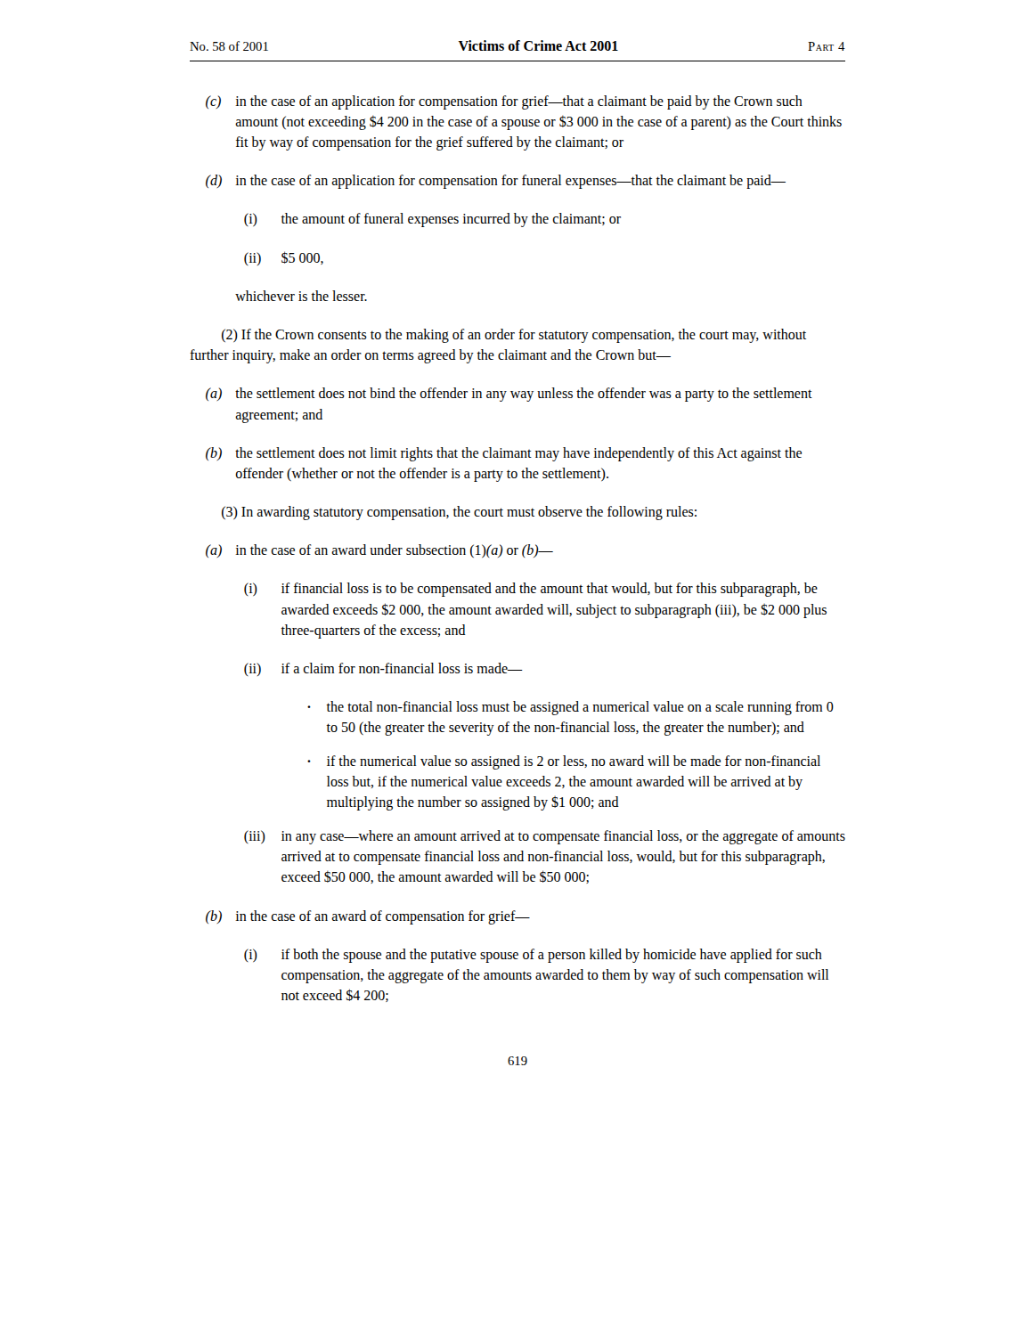No. 58 of 2001 Victims of Crime Act 2001 Part 4
(c) in the case of an application for compensation for grief—that a claimant be paid by the Crown such amount (not exceeding $4 200 in the case of a spouse or $3 000 in the case of a parent) as the Court thinks fit by way of compensation for the grief suffered by the claimant; or
(d) in the case of an application for compensation for funeral expenses—that the claimant be paid—
(i) the amount of funeral expenses incurred by the claimant; or
(ii) $5 000,
whichever is the lesser.
(2) If the Crown consents to the making of an order for statutory compensation, the court may, without further inquiry, make an order on terms agreed by the claimant and the Crown but—
(a) the settlement does not bind the offender in any way unless the offender was a party to the settlement agreement; and
(b) the settlement does not limit rights that the claimant may have independently of this Act against the offender (whether or not the offender is a party to the settlement).
(3) In awarding statutory compensation, the court must observe the following rules:
(a) in the case of an award under subsection (1)(a) or (b)—
(i) if financial loss is to be compensated and the amount that would, but for this subparagraph, be awarded exceeds $2 000, the amount awarded will, subject to subparagraph (iii), be $2 000 plus three-quarters of the excess; and
(ii) if a claim for non-financial loss is made—
the total non-financial loss must be assigned a numerical value on a scale running from 0 to 50 (the greater the severity of the non-financial loss, the greater the number); and
if the numerical value so assigned is 2 or less, no award will be made for non-financial loss but, if the numerical value exceeds 2, the amount awarded will be arrived at by multiplying the number so assigned by $1 000; and
(iii) in any case—where an amount arrived at to compensate financial loss, or the aggregate of amounts arrived at to compensate financial loss and non-financial loss, would, but for this subparagraph, exceed $50 000, the amount awarded will be $50 000;
(b) in the case of an award of compensation for grief—
(i) if both the spouse and the putative spouse of a person killed by homicide have applied for such compensation, the aggregate of the amounts awarded to them by way of such compensation will not exceed $4 200;
619